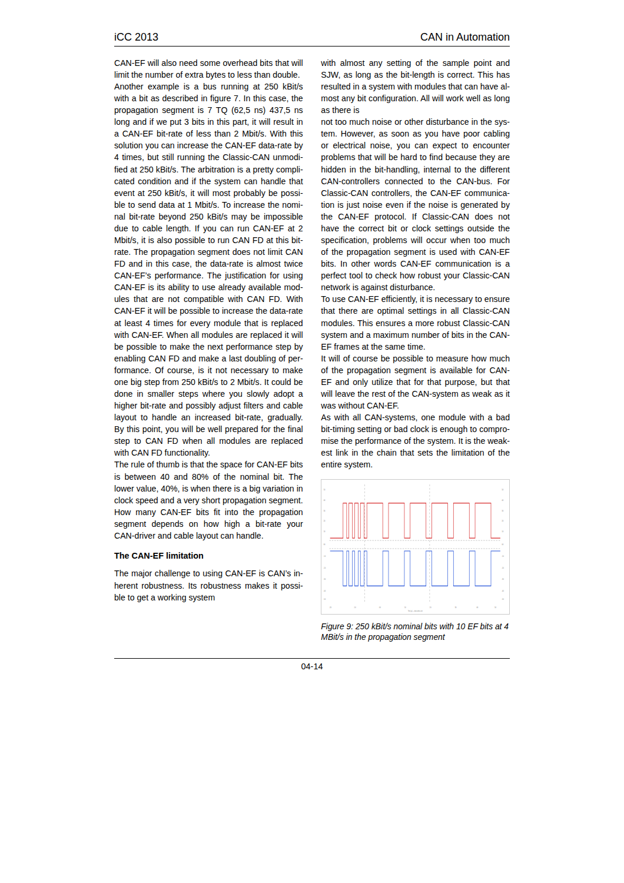iCC 2013
CAN in Automation
CAN-EF will also need some overhead bits that will limit the number of extra bytes to less than double.
Another example is a bus running at 250 kBit/s with a bit as described in figure 7. In this case, the propagation segment is 7 TQ (62,5 ns) 437,5 ns long and if we put 3 bits in this part, it will result in a CAN-EF bit-rate of less than 2 Mbit/s. With this solution you can increase the CAN-EF data-rate by 4 times, but still running the Classic-CAN unmodified at 250 kBit/s. The arbitration is a pretty complicated condition and if the system can handle that event at 250 kBit/s, it will most probably be possible to send data at 1 Mbit/s. To increase the nominal bit-rate beyond 250 kBit/s may be impossible due to cable length. If you can run CAN-EF at 2 Mbit/s, it is also possible to run CAN FD at this bit-rate. The propagation segment does not limit CAN FD and in this case, the data-rate is almost twice CAN-EF’s performance. The justification for using CAN-EF is its ability to use already available modules that are not compatible with CAN FD. With CAN-EF it will be possible to increase the data-rate at least 4 times for every module that is replaced with CAN-EF. When all modules are replaced it will be possible to make the next performance step by enabling CAN FD and make a last doubling of performance. Of course, is it not necessary to make one big step from 250 kBit/s to 2 Mbit/s. It could be done in smaller steps where you slowly adopt a higher bit-rate and possibly adjust filters and cable layout to handle an increased bit-rate, gradually. By this point, you will be well prepared for the final step to CAN FD when all modules are replaced with CAN FD functionality.
The rule of thumb is that the space for CAN-EF bits is between 40 and 80% of the nominal bit. The lower value, 40%, is when there is a big variation in clock speed and a very short propagation segment. How many CAN-EF bits fit into the propagation segment depends on how high a bit-rate your CAN-driver and cable layout can handle.
The CAN-EF limitation
The major challenge to using CAN-EF is CAN’s inherent robustness. Its robustness makes it possible to get a working system
with almost any setting of the sample point and SJW, as long as the bit-length is correct. This has resulted in a system with modules that can have almost any bit configuration. All will work well as long as there is
not too much noise or other disturbance in the system. However, as soon as you have poor cabling or electrical noise, you can expect to encounter problems that will be hard to find because they are hidden in the bit-handling, internal to the different CAN-controllers connected to the CAN-bus. For Classic-CAN controllers, the CAN-EF communication is just noise even if the noise is generated by the CAN-EF protocol. If Classic-CAN does not have the correct bit or clock settings outside the specification, problems will occur when too much of the propagation segment is used with CAN-EF bits. In other words CAN-EF communication is a perfect tool to check how robust your Classic-CAN network is against disturbance.
To use CAN-EF efficiently, it is necessary to ensure that there are optimal settings in all Classic-CAN modules. This ensures a more robust Classic-CAN system and a maximum number of bits in the CAN-EF frames at the same time.
It will of course be possible to measure how much of the propagation segment is available for CAN-EF and only utilize that for that purpose, but that will leave the rest of the CAN-system as weak as it was without CAN-EF.
As with all CAN-systems, one module with a bad bit-timing setting or bad clock is enough to compromise the performance of the system. It is the weakest link in the chain that sets the limitation of the entire system.
5.0 4.0 3.0 2.0 1.0 0.0 -1.0 -2.0 -3.0 -4.0 -5.0 5.0 4.0 3.0 2.0 1.0 0.0 -1.0 -2.0 -3.0 -4.0 -5.0 -2.0 -1.0 0.0 1.0 2.0 3.0 4.0 5.0 Time (µs) — www.canbus.com
Figure 9: 250 kBit/s nominal bits with 10 EF bits at 4 MBit/s in the propagation segment
04-14